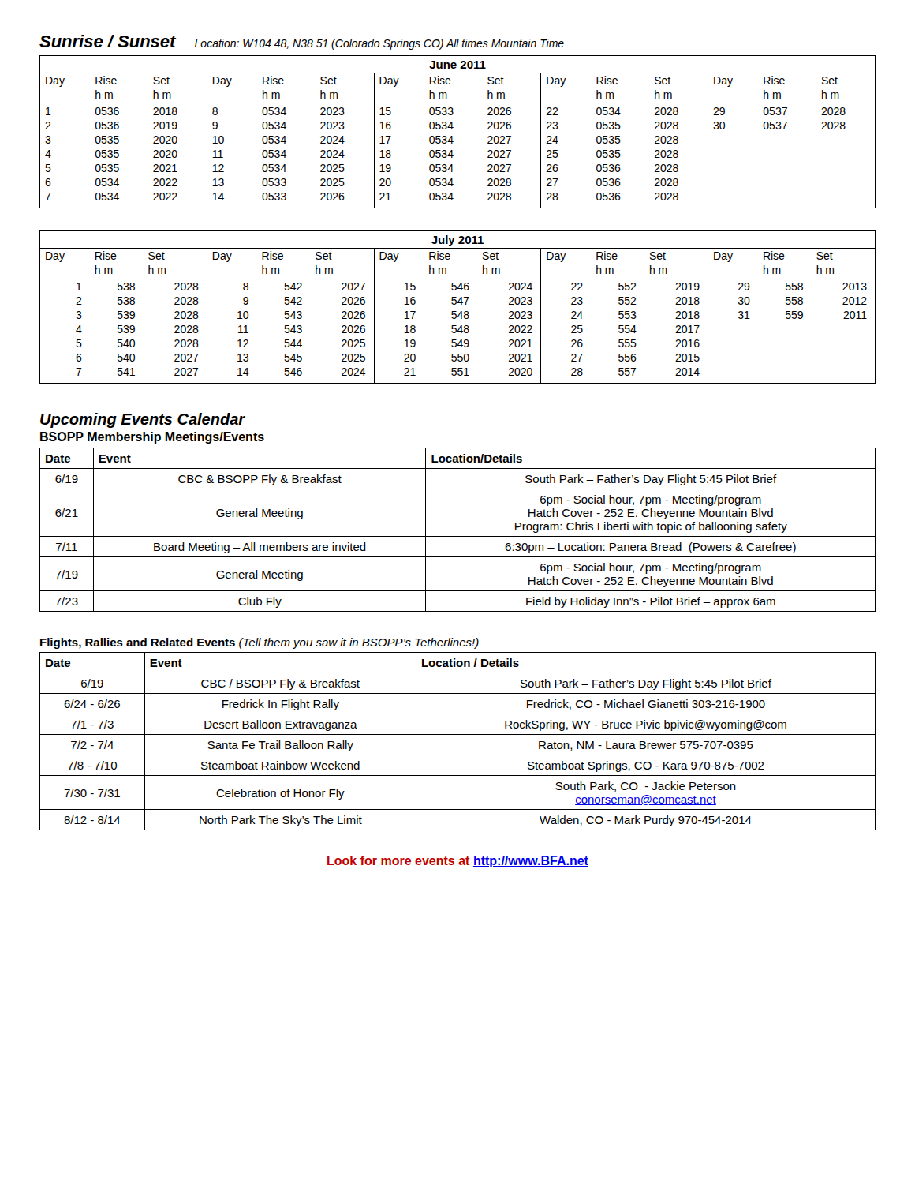Sunrise / Sunset
Location: W104 48, N38 51 (Colorado Springs CO) All times Mountain Time
June 2011
| Day | Rise | Set | Day | Rise | Set | Day | Rise | Set | Day | Rise | Set | Day | Rise | Set |
| --- | --- | --- | --- | --- | --- | --- | --- | --- | --- | --- | --- | --- | --- | --- |
| | h m | h m | | h m | h m | | h m | h m | | h m | h m | | h m | h m |
| 1 | 0536 | 2018 | 8 | 0534 | 2023 | 15 | 0533 | 2026 | 22 | 0534 | 2028 | 29 | 0537 | 2028 |
| 2 | 0536 | 2019 | 9 | 0534 | 2023 | 16 | 0534 | 2026 | 23 | 0535 | 2028 | 30 | 0537 | 2028 |
| 3 | 0535 | 2020 | 10 | 0534 | 2024 | 17 | 0534 | 2027 | 24 | 0535 | 2028 | | | |
| 4 | 0535 | 2020 | 11 | 0534 | 2024 | 18 | 0534 | 2027 | 25 | 0535 | 2028 | | | |
| 5 | 0535 | 2021 | 12 | 0534 | 2025 | 19 | 0534 | 2027 | 26 | 0536 | 2028 | | | |
| 6 | 0534 | 2022 | 13 | 0533 | 2025 | 20 | 0534 | 2028 | 27 | 0536 | 2028 | | | |
| 7 | 0534 | 2022 | 14 | 0533 | 2026 | 21 | 0534 | 2028 | 28 | 0536 | 2028 | | | |
July 2011
| Day | Rise | Set | Day | Rise | Set | Day | Rise | Set | Day | Rise | Set | Day | Rise | Set |
| --- | --- | --- | --- | --- | --- | --- | --- | --- | --- | --- | --- | --- | --- | --- |
| | h m | h m | | h m | h m | | h m | h m | | h m | h m | | h m | h m |
| 1 | 538 | 2028 | 8 | 542 | 2027 | 15 | 546 | 2024 | 22 | 552 | 2019 | 29 | 558 | 2013 |
| 2 | 538 | 2028 | 9 | 542 | 2026 | 16 | 547 | 2023 | 23 | 552 | 2018 | 30 | 558 | 2012 |
| 3 | 539 | 2028 | 10 | 543 | 2026 | 17 | 548 | 2023 | 24 | 553 | 2018 | 31 | 559 | 2011 |
| 4 | 539 | 2028 | 11 | 543 | 2026 | 18 | 548 | 2022 | 25 | 554 | 2017 | | | |
| 5 | 540 | 2028 | 12 | 544 | 2025 | 19 | 549 | 2021 | 26 | 555 | 2016 | | | |
| 6 | 540 | 2027 | 13 | 545 | 2025 | 20 | 550 | 2021 | 27 | 556 | 2015 | | | |
| 7 | 541 | 2027 | 14 | 546 | 2024 | 21 | 551 | 2020 | 28 | 557 | 2014 | | | |
Upcoming Events Calendar
BSOPP Membership Meetings/Events
| Date | Event | Location/Details |
| --- | --- | --- |
| 6/19 | CBC & BSOPP Fly & Breakfast | South Park – Father’s Day Flight 5:45 Pilot Brief |
| 6/21 | General Meeting | 6pm - Social hour, 7pm - Meeting/program Hatch Cover - 252 E. Cheyenne Mountain Blvd Program: Chris Liberti with topic of ballooning safety |
| 7/11 | Board Meeting – All members are invited | 6:30pm – Location: Panera Bread (Powers & Carefree) |
| 7/19 | General Meeting | 6pm - Social hour, 7pm - Meeting/program Hatch Cover - 252 E. Cheyenne Mountain Blvd |
| 7/23 | Club Fly | Field by Holiday Inn”s - Pilot Brief – approx 6am |
Flights, Rallies and Related Events (Tell them you saw it in BSOPP’s Tetherlines!)
| Date | Event | Location / Details |
| --- | --- | --- |
| 6/19 | CBC / BSOPP Fly & Breakfast | South Park – Father’s Day Flight 5:45 Pilot Brief |
| 6/24 - 6/26 | Fredrick In Flight Rally | Fredrick, CO - Michael Gianetti 303-216-1900 |
| 7/1 - 7/3 | Desert Balloon Extravaganza | RockSpring, WY - Bruce Pivic bpivic@wyoming@com |
| 7/2 - 7/4 | Santa Fe Trail Balloon Rally | Raton, NM - Laura Brewer 575-707-0395 |
| 7/8 - 7/10 | Steamboat Rainbow Weekend | Steamboat Springs, CO - Kara 970-875-7002 |
| 7/30 - 7/31 | Celebration of Honor Fly | South Park, CO - Jackie Peterson conorseman@comcast.net |
| 8/12 - 8/14 | North Park The Sky’s The Limit | Walden, CO - Mark Purdy 970-454-2014 |
Look for more events at http://www.BFA.net